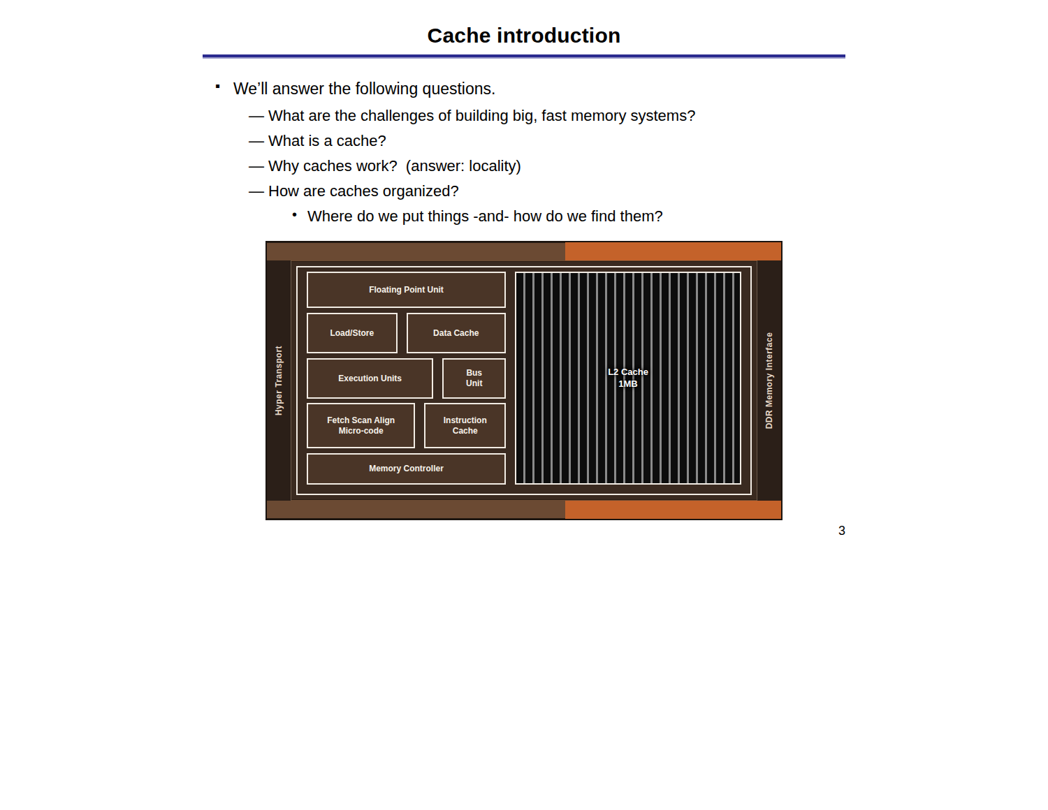Cache introduction
We’ll answer the following questions.
What are the challenges of building big, fast memory systems?
What is a cache?
Why caches work? (answer: locality)
How are caches organized?
Where do we put things -and- how do we find them?
Hyper Transport
DDR Memory Interface
Floating Point Unit
Load/Store
Data Cache
Execution Units
Bus
Unit
Fetch Scan Align
Micro-code
Instruction
Cache
Memory Controller
L2 Cache
1MB
3